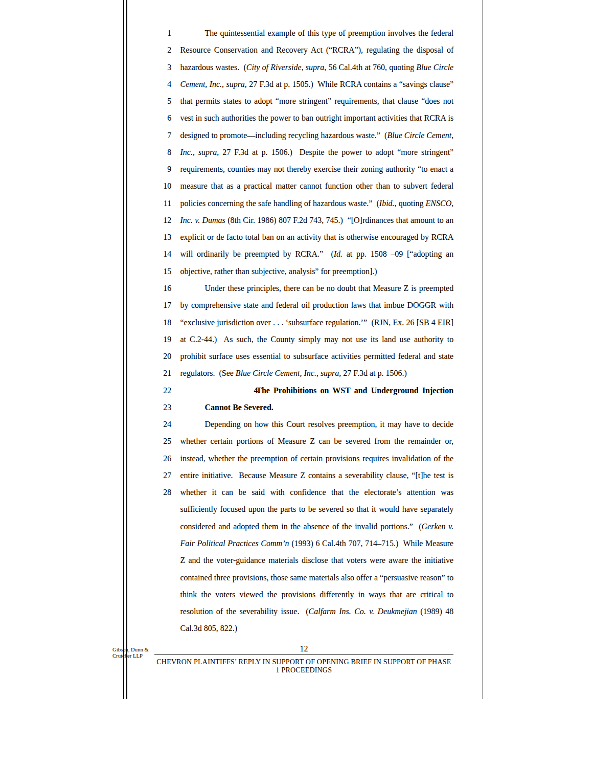1
2
3
4
5
6
7
8
9
10
11
12
13
14
15
16
17
18
19
20
21
22
23
24
25
26
27
28
The quintessential example of this type of preemption involves the federal Resource Conservation and Recovery Act (“RCRA”), regulating the disposal of hazardous wastes. (City of Riverside, supra, 56 Cal.4th at 760, quoting Blue Circle Cement, Inc., supra, 27 F.3d at p. 1505.) While RCRA contains a “savings clause” that permits states to adopt “more stringent” requirements, that clause “does not vest in such authorities the power to ban outright important activities that RCRA is designed to promote—including recycling hazardous waste.” (Blue Circle Cement, Inc., supra, 27 F.3d at p. 1506.) Despite the power to adopt “more stringent” requirements, counties may not thereby exercise their zoning authority “to enact a measure that as a practical matter cannot function other than to subvert federal policies concerning the safe handling of hazardous waste.” (Ibid., quoting ENSCO, Inc. v. Dumas (8th Cir. 1986) 807 F.2d 743, 745.) “[O]rdinances that amount to an explicit or de facto total ban on an activity that is otherwise encouraged by RCRA will ordinarily be preempted by RCRA.” (Id. at pp. 1508 –09 [“adopting an objective, rather than subjective, analysis” for preemption].)
Under these principles, there can be no doubt that Measure Z is preempted by comprehensive state and federal oil production laws that imbue DOGGR with “exclusive jurisdiction over . . . ‘subsurface regulation.’” (RJN, Ex. 26 [SB 4 EIR] at C.2-44.) As such, the County simply may not use its land use authority to prohibit surface uses essential to subsurface activities permitted federal and state regulators. (See Blue Circle Cement, Inc., supra, 27 F.3d at p. 1506.)
4. The Prohibitions on WST and Underground Injection Cannot Be Severed.
Depending on how this Court resolves preemption, it may have to decide whether certain portions of Measure Z can be severed from the remainder or, instead, whether the preemption of certain provisions requires invalidation of the entire initiative. Because Measure Z contains a severability clause, “[t]he test is whether it can be said with confidence that the electorate’s attention was sufficiently focused upon the parts to be severed so that it would have separately considered and adopted them in the absence of the invalid portions.” (Gerken v. Fair Political Practices Comm’n (1993) 6 Cal.4th 707, 714–715.) While Measure Z and the voter-guidance materials disclose that voters were aware the initiative contained three provisions, those same materials also offer a “persuasive reason” to think the voters viewed the provisions differently in ways that are critical to resolution of the severability issue. (Calfarm Ins. Co. v. Deukmejian (1989) 48 Cal.3d 805, 822.)
Gibson, Dunn &
Crutcher LLP
12
CHEVRON PLAINTIFFS’ REPLY IN SUPPORT OF OPENING BRIEF IN SUPPORT OF PHASE 1 PROCEEDINGS